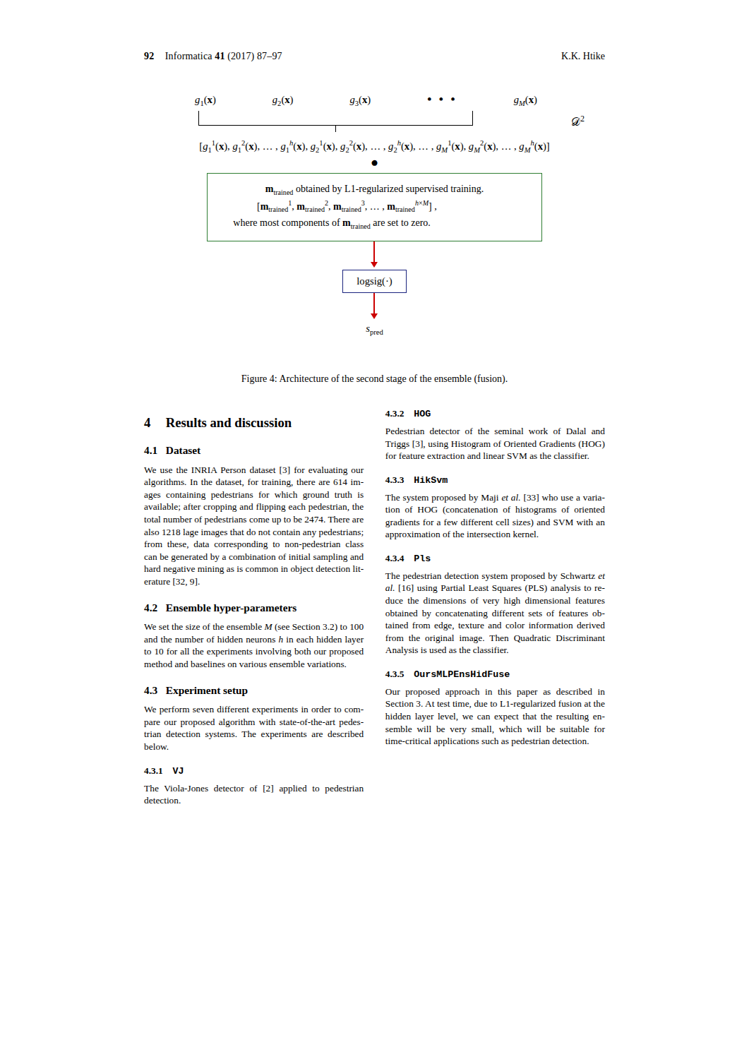92 Informatica 41 (2017) 87–97
K.K. Htike
g1(x) g2(x) g3(x) • • • gM(x)
𝒟2
[g11(x), g12(x), … , g1h(x), g21(x), g22(x), … , g2h(x), … , gM1(x), gM2(x), … , gMh(x)]
●
mtrained obtained by L1-regularized supervised training.
[mtrained1, mtrained2, mtrained3, … , mtrainedh×M] ,
where most components of mtrained are set to zero.
logsig(·)
spred
Figure 4: Architecture of the second stage of the ensemble (fusion).
4 Results and discussion
4.1 Dataset
We use the INRIA Person dataset [3] for evaluating our algorithms. In the dataset, for training, there are 614 images containing pedestrians for which ground truth is available; after cropping and flipping each pedestrian, the total number of pedestrians come up to be 2474. There are also 1218 lage images that do not contain any pedestrians; from these, data corresponding to non-pedestrian class can be generated by a combination of initial sampling and hard negative mining as is common in object detection literature [32, 9].
4.2 Ensemble hyper-parameters
We set the size of the ensemble M (see Section 3.2) to 100 and the number of hidden neurons h in each hidden layer to 10 for all the experiments involving both our proposed method and baselines on various ensemble variations.
4.3 Experiment setup
We perform seven different experiments in order to compare our proposed algorithm with state-of-the-art pedestrian detection systems. The experiments are described below.
4.3.1 VJ
The Viola-Jones detector of [2] applied to pedestrian detection.
4.3.2 HOG
Pedestrian detector of the seminal work of Dalal and Triggs [3], using Histogram of Oriented Gradients (HOG) for feature extraction and linear SVM as the classifier.
4.3.3 HikSvm
The system proposed by Maji et al. [33] who use a variation of HOG (concatenation of histograms of oriented gradients for a few different cell sizes) and SVM with an approximation of the intersection kernel.
4.3.4 Pls
The pedestrian detection system proposed by Schwartz et al. [16] using Partial Least Squares (PLS) analysis to reduce the dimensions of very high dimensional features obtained by concatenating different sets of features obtained from edge, texture and color information derived from the original image. Then Quadratic Discriminant Analysis is used as the classifier.
4.3.5 OursMLPEnsHidFuse
Our proposed approach in this paper as described in Section 3. At test time, due to L1-regularized fusion at the hidden layer level, we can expect that the resulting ensemble will be very small, which will be suitable for time-critical applications such as pedestrian detection.